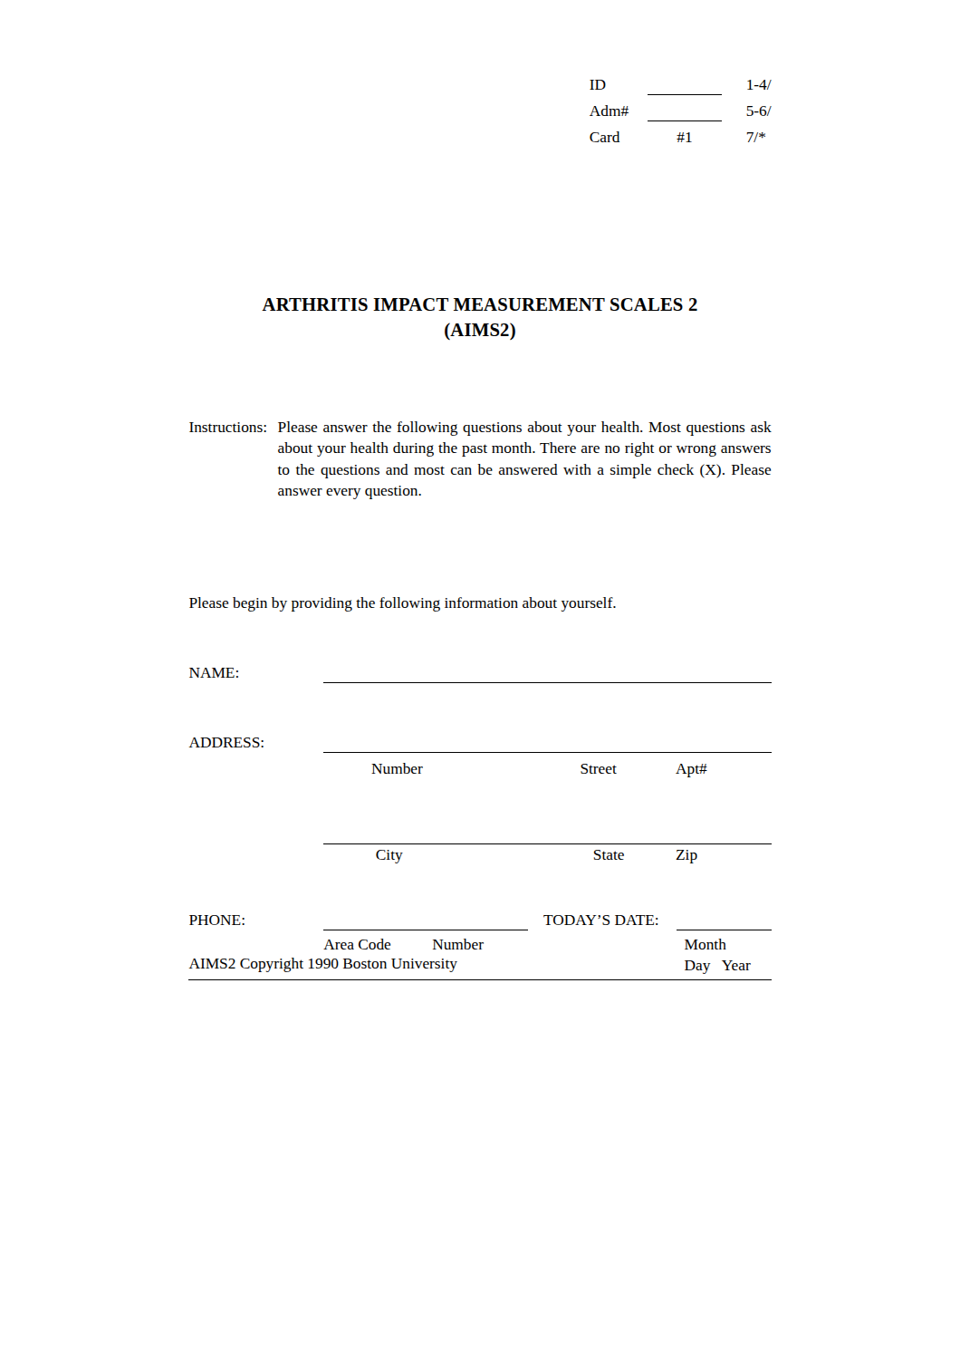| ID | | 1-4/ |
| Adm# | | 5-6/ |
| Card | #1 | 7/* |
ARTHRITIS IMPACT MEASUREMENT SCALES 2(AIMS2)
Instructions:
Please answer the following questions about your health. Most questions ask about your health during the past month. There are no right or wrong answers to the questions and most can be answered with a simple check (X). Please answer every question.
Please begin by providing the following information about yourself.
NAME:
ADDRESS:
Number
Street
Apt#
City
State
Zip
PHONE:
TODAY’S DATE:
Area Code
Number
Month Day Year
AIMS2 Copyright 1990 Boston University